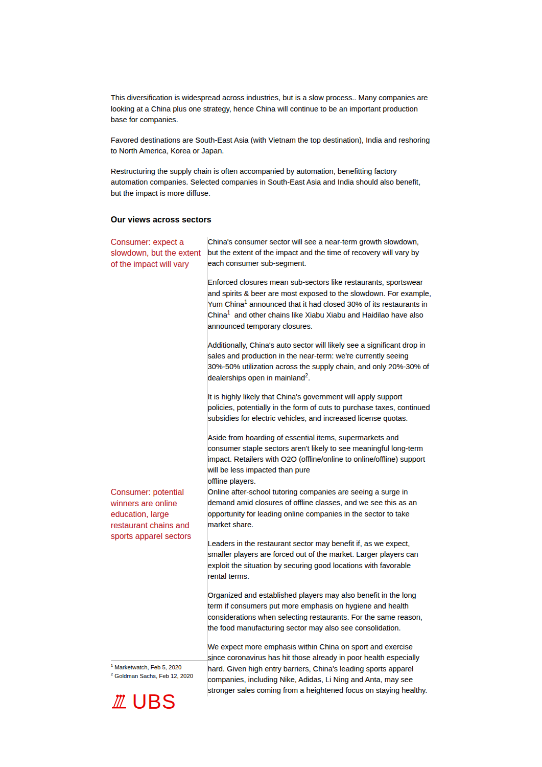This diversification is widespread across industries, but is a slow process.. Many companies are looking at a China plus one strategy, hence China will continue to be an important production base for companies.
Favored destinations are South-East Asia (with Vietnam the top destination), India and reshoring to North America, Korea or Japan.
Restructuring the supply chain is often accompanied by automation, benefitting factory automation companies. Selected companies in South-East Asia and India should also benefit, but the impact is more diffuse.
Our views across sectors
| Consumer: expect a slowdown, but the extent of the impact will vary | | China's consumer sector will see a near-term growth slowdown, but the extent of the impact and the time of recovery will vary by each consumer sub-segment. Enforced closures mean sub-sectors like restaurants, sportswear and spirits & beer are most exposed to the slowdown. For example, Yum China 1 announced that it had closed 30% of its restaurants in China 1 and other chains like Xiabu Xiabu and Haidilao have also announced temporary closures. Additionally, China's auto sector will likely see a significant drop in sales and production in the near-term: we're currently seeing 30%-50% utilization across the supply chain, and only 20%-30% of dealerships open in mainland 2 . It is highly likely that China's government will apply support policies, potentially in the form of cuts to purchase taxes, continued subsidies for electric vehicles, and increased license quotas. Aside from hoarding of essential items, supermarkets and consumer staple sectors aren't likely to see meaningful long-term impact. Retailers with O2O (offline/online to online/offline) support will be less impacted than pure offline players. |
| Consumer: potential winners are online education, large restaurant chains and sports apparel sectors | | Online after-school tutoring companies are seeing a surge in demand amid closures of offline classes, and we see this as an opportunity for leading online companies in the sector to take market share. Leaders in the restaurant sector may benefit if, as we expect, smaller players are forced out of the market. Larger players can exploit the situation by securing good locations with favorable rental terms. Organized and established players may also benefit in the long term if consumers put more emphasis on hygiene and health considerations when selecting restaurants. For the same reason, the food manufacturing sector may also see consolidation. We expect more emphasis within China on sport and exercise since coronavirus has hit those already in poor health especially hard. Given high entry barriers, China's leading sports apparel companies, including Nike, Adidas, Li Ning and Anta, may see stronger sales coming from a heightened focus on staying healthy. |
1 Marketwatch, Feb 5, 2020
2 Goldman Sachs, Feb 12, 2020
UBS